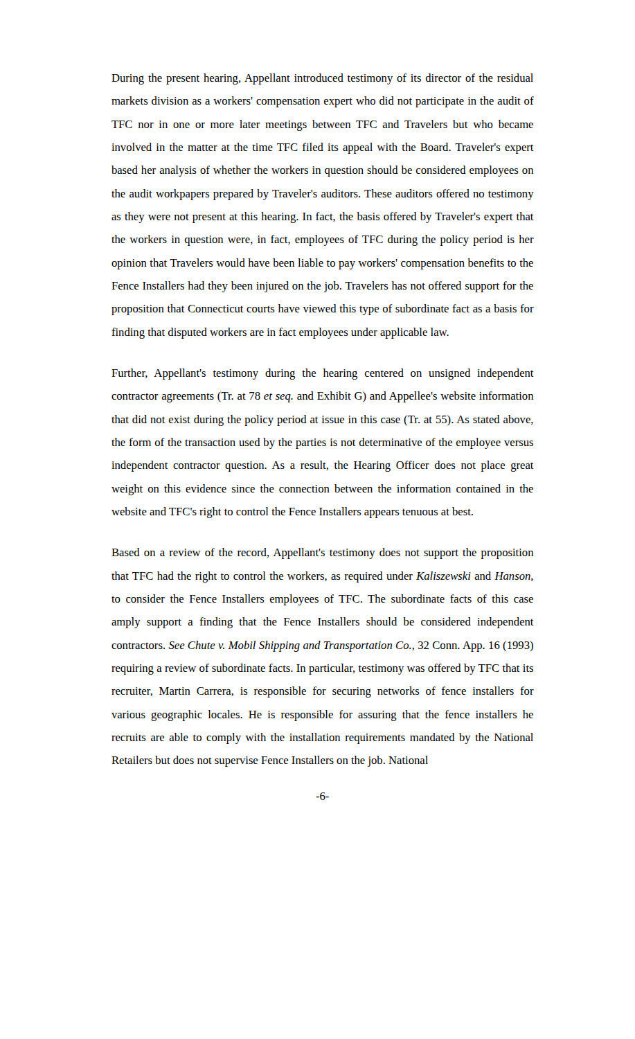During the present hearing, Appellant introduced testimony of its director of the residual markets division as a workers' compensation expert who did not participate in the audit of TFC nor in one or more later meetings between TFC and Travelers but who became involved in the matter at the time TFC filed its appeal with the Board. Traveler's expert based her analysis of whether the workers in question should be considered employees on the audit workpapers prepared by Traveler's auditors. These auditors offered no testimony as they were not present at this hearing. In fact, the basis offered by Traveler's expert that the workers in question were, in fact, employees of TFC during the policy period is her opinion that Travelers would have been liable to pay workers' compensation benefits to the Fence Installers had they been injured on the job. Travelers has not offered support for the proposition that Connecticut courts have viewed this type of subordinate fact as a basis for finding that disputed workers are in fact employees under applicable law.
Further, Appellant's testimony during the hearing centered on unsigned independent contractor agreements (Tr. at 78 et seq. and Exhibit G) and Appellee's website information that did not exist during the policy period at issue in this case (Tr. at 55). As stated above, the form of the transaction used by the parties is not determinative of the employee versus independent contractor question. As a result, the Hearing Officer does not place great weight on this evidence since the connection between the information contained in the website and TFC's right to control the Fence Installers appears tenuous at best.
Based on a review of the record, Appellant's testimony does not support the proposition that TFC had the right to control the workers, as required under Kaliszewski and Hanson, to consider the Fence Installers employees of TFC. The subordinate facts of this case amply support a finding that the Fence Installers should be considered independent contractors. See Chute v. Mobil Shipping and Transportation Co., 32 Conn. App. 16 (1993) requiring a review of subordinate facts. In particular, testimony was offered by TFC that its recruiter, Martin Carrera, is responsible for securing networks of fence installers for various geographic locales. He is responsible for assuring that the fence installers he recruits are able to comply with the installation requirements mandated by the National Retailers but does not supervise Fence Installers on the job. National
-6-